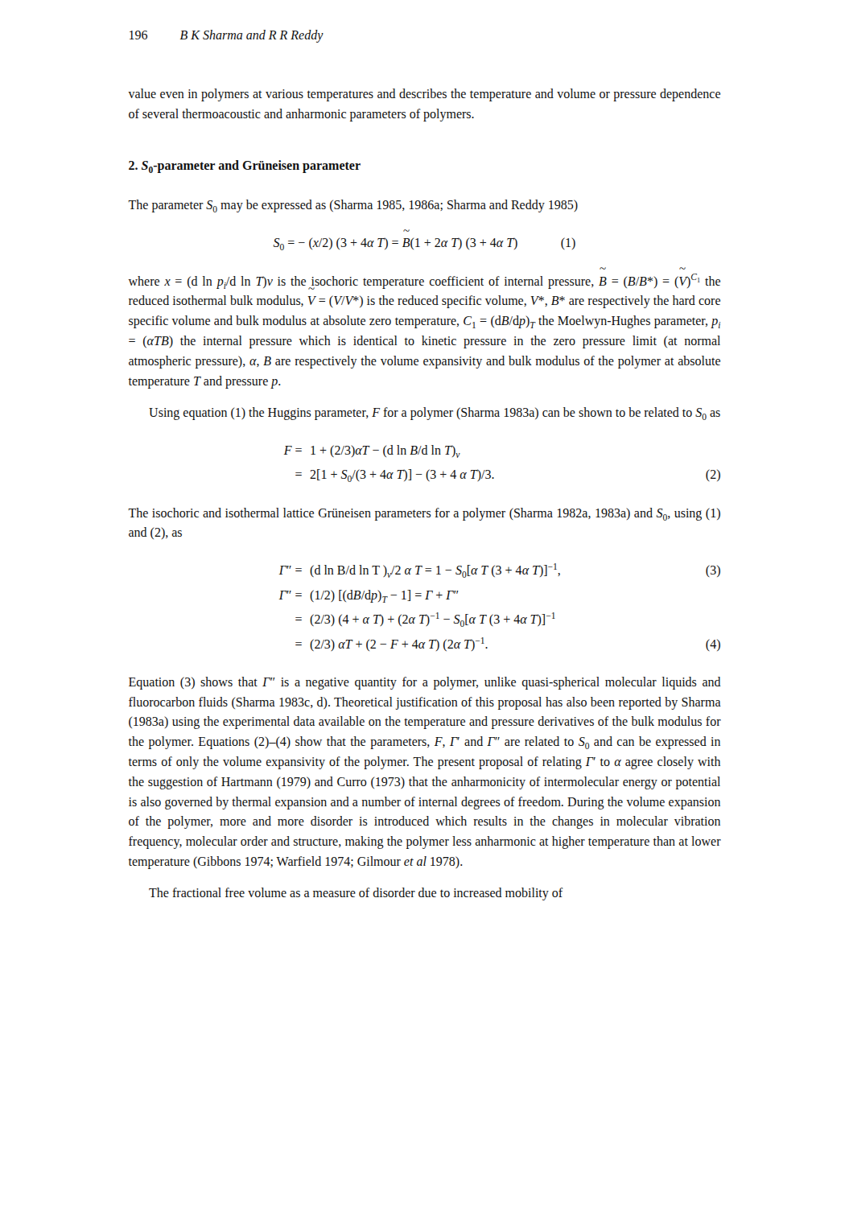196 B K Sharma and R R Reddy
value even in polymers at various temperatures and describes the temperature and volume or pressure dependence of several thermoacoustic and anharmonic parameters of polymers.
2. S0-parameter and Grüneisen parameter
The parameter S0 may be expressed as (Sharma 1985, 1986a; Sharma and Reddy 1985)
S0 = − (x/2) (3 + 4α T) = B(1 + 2α T) (3 + 4α T) (1)
where x = (d ln pi/d ln T)v is the isochoric temperature coefficient of internal pressure, B = (B/B*) = (V)C1 the reduced isothermal bulk modulus, V = (V/V*) is the reduced specific volume, V*, B* are respectively the hard core specific volume and bulk modulus at absolute zero temperature, C1 = (dB/dp)T the Moelwyn-Hughes parameter, pi = (αTB) the internal pressure which is identical to kinetic pressure in the zero pressure limit (at normal atmospheric pressure), α, B are respectively the volume expansivity and bulk modulus of the polymer at absolute temperature T and pressure p.
Using equation (1) the Huggins parameter, F for a polymer (Sharma 1983a) can be shown to be related to S0 as
F = 1 + (2/3)αT − (d ln B/d ln T)v
= 2[1 + S0/(3 + 4α T)] − (3 + 4 α T)/3. (2)
The isochoric and isothermal lattice Grüneisen parameters for a polymer (Sharma 1982a, 1983a) and S0, using (1) and (2), as
Γ″ = (d ln B/d ln T )v/2 α T = 1 − S0[α T (3 + 4α T)]−1, (3)
Γ″ = (1/2) [(dB/dp)T − 1] = Γ + Γ″
= (2/3) (4 + α T) + (2α T)−1 − S0[α T (3 + 4α T)]−1
= (2/3) αT + (2 − F + 4α T) (2α T)−1. (4)
Equation (3) shows that Γ″ is a negative quantity for a polymer, unlike quasi-spherical molecular liquids and fluorocarbon fluids (Sharma 1983c, d). Theoretical justification of this proposal has also been reported by Sharma (1983a) using the experimental data available on the temperature and pressure derivatives of the bulk modulus for the polymer. Equations (2)–(4) show that the parameters, F, Γ′ and Γ″ are related to S0 and can be expressed in terms of only the volume expansivity of the polymer. The present proposal of relating Γ′ to α agree closely with the suggestion of Hartmann (1979) and Curro (1973) that the anharmonicity of intermolecular energy or potential is also governed by thermal expansion and a number of internal degrees of freedom. During the volume expansion of the polymer, more and more disorder is introduced which results in the changes in molecular vibration frequency, molecular order and structure, making the polymer less anharmonic at higher temperature than at lower temperature (Gibbons 1974; Warfield 1974; Gilmour et al 1978).
The fractional free volume as a measure of disorder due to increased mobility of